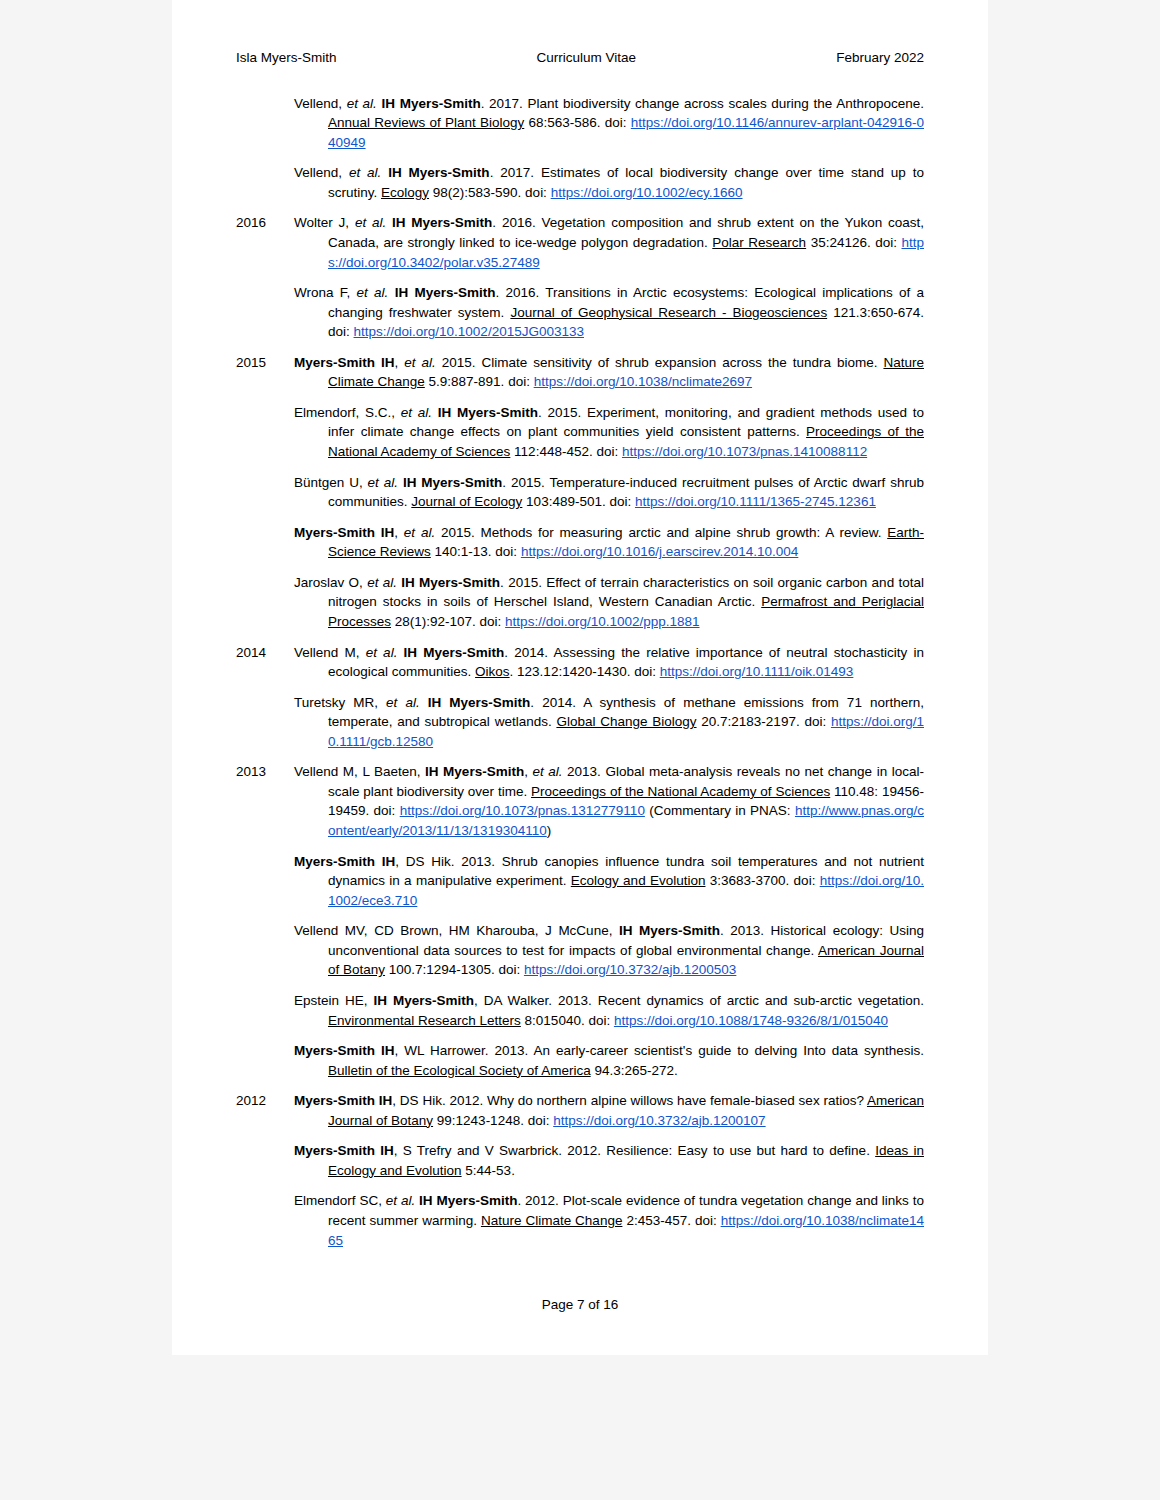Isla Myers-Smith
Curriculum Vitae
February 2022
Vellend, et al. IH Myers-Smith. 2017. Plant biodiversity change across scales during the Anthropocene. Annual Reviews of Plant Biology 68:563-586. doi: https://doi.org/10.1146/annurev-arplant-042916-040949
Vellend, et al. IH Myers-Smith. 2017. Estimates of local biodiversity change over time stand up to scrutiny. Ecology 98(2):583-590. doi: https://doi.org/10.1002/ecy.1660
2016
Wolter J, et al. IH Myers-Smith. 2016. Vegetation composition and shrub extent on the Yukon coast, Canada, are strongly linked to ice-wedge polygon degradation. Polar Research 35:24126. doi: https://doi.org/10.3402/polar.v35.27489
Wrona F, et al. IH Myers-Smith. 2016. Transitions in Arctic ecosystems: Ecological implications of a changing freshwater system. Journal of Geophysical Research - Biogeosciences 121.3:650-674. doi: https://doi.org/10.1002/2015JG003133
2015
Myers-Smith IH, et al. 2015. Climate sensitivity of shrub expansion across the tundra biome. Nature Climate Change 5.9:887-891. doi: https://doi.org/10.1038/nclimate2697
Elmendorf, S.C., et al. IH Myers-Smith. 2015. Experiment, monitoring, and gradient methods used to infer climate change effects on plant communities yield consistent patterns. Proceedings of the National Academy of Sciences 112:448-452. doi: https://doi.org/10.1073/pnas.1410088112
Büntgen U, et al. IH Myers-Smith. 2015. Temperature-induced recruitment pulses of Arctic dwarf shrub communities. Journal of Ecology 103:489-501. doi: https://doi.org/10.1111/1365-2745.12361
Myers-Smith IH, et al. 2015. Methods for measuring arctic and alpine shrub growth: A review. Earth-Science Reviews 140:1-13. doi: https://doi.org/10.1016/j.earscirev.2014.10.004
Jaroslav O, et al. IH Myers-Smith. 2015. Effect of terrain characteristics on soil organic carbon and total nitrogen stocks in soils of Herschel Island, Western Canadian Arctic. Permafrost and Periglacial Processes 28(1):92-107. doi: https://doi.org/10.1002/ppp.1881
2014
Vellend M, et al. IH Myers-Smith. 2014. Assessing the relative importance of neutral stochasticity in ecological communities. Oikos. 123.12:1420-1430. doi: https://doi.org/10.1111/oik.01493
Turetsky MR, et al. IH Myers-Smith. 2014. A synthesis of methane emissions from 71 northern, temperate, and subtropical wetlands. Global Change Biology 20.7:2183-2197. doi: https://doi.org/10.1111/gcb.12580
2013
Vellend M, L Baeten, IH Myers-Smith, et al. 2013. Global meta-analysis reveals no net change in local-scale plant biodiversity over time. Proceedings of the National Academy of Sciences 110.48: 19456-19459. doi: https://doi.org/10.1073/pnas.1312779110 (Commentary in PNAS: http://www.pnas.org/content/early/2013/11/13/1319304110)
Myers-Smith IH, DS Hik. 2013. Shrub canopies influence tundra soil temperatures and not nutrient dynamics in a manipulative experiment. Ecology and Evolution 3:3683-3700. doi: https://doi.org/10.1002/ece3.710
Vellend MV, CD Brown, HM Kharouba, J McCune, IH Myers-Smith. 2013. Historical ecology: Using unconventional data sources to test for impacts of global environmental change. American Journal of Botany 100.7:1294-1305. doi: https://doi.org/10.3732/ajb.1200503
Epstein HE, IH Myers-Smith, DA Walker. 2013. Recent dynamics of arctic and sub-arctic vegetation. Environmental Research Letters 8:015040. doi: https://doi.org/10.1088/1748-9326/8/1/015040
Myers-Smith IH, WL Harrower. 2013. An early-career scientist's guide to delving Into data synthesis. Bulletin of the Ecological Society of America 94.3:265-272.
2012
Myers-Smith IH, DS Hik. 2012. Why do northern alpine willows have female-biased sex ratios? American Journal of Botany 99:1243-1248. doi: https://doi.org/10.3732/ajb.1200107
Myers-Smith IH, S Trefry and V Swarbrick. 2012. Resilience: Easy to use but hard to define. Ideas in Ecology and Evolution 5:44-53.
Elmendorf SC, et al. IH Myers-Smith. 2012. Plot-scale evidence of tundra vegetation change and links to recent summer warming. Nature Climate Change 2:453-457. doi: https://doi.org/10.1038/nclimate1465
Page 7 of 16